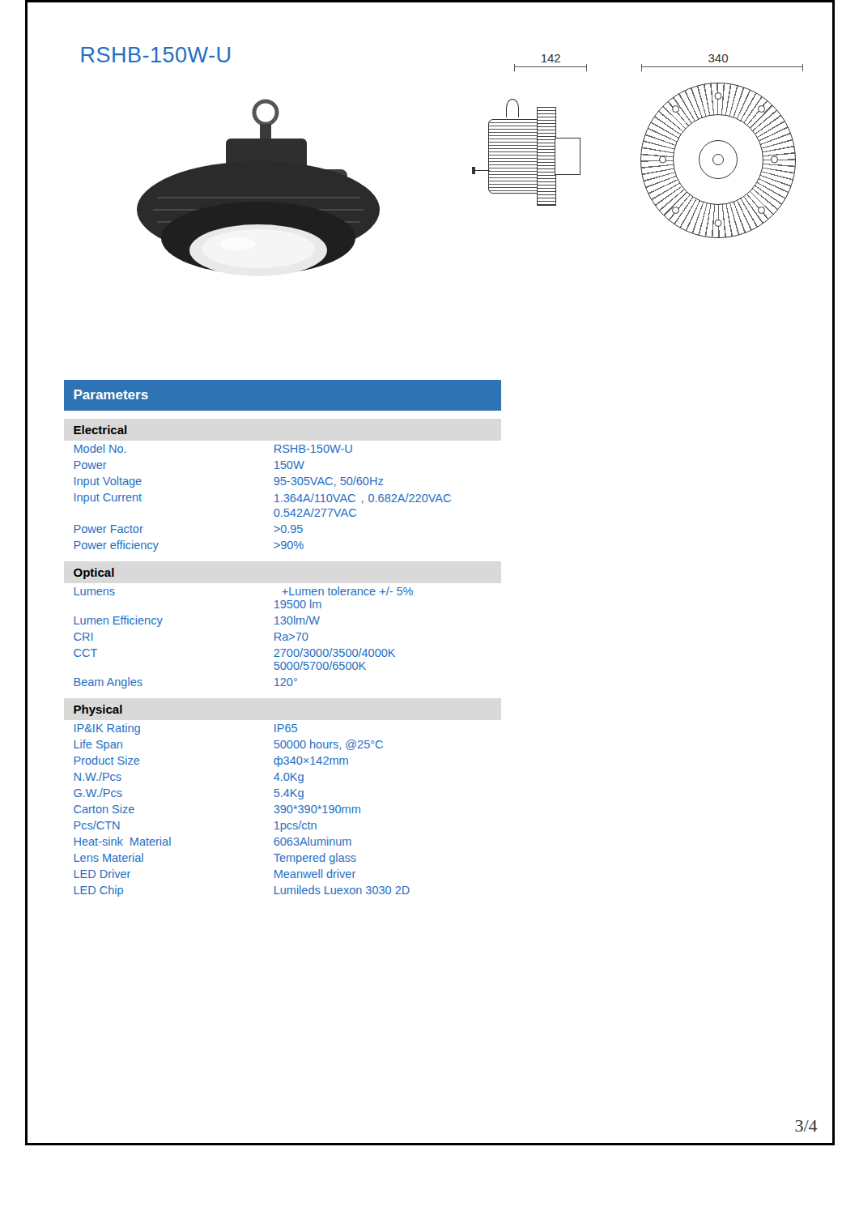RSHB-150W-U
142
340
Parameters
Electrical
| Model No. | RSHB-150W-U |
| Power | 150W |
| Input Voltage | 95-305VAC, 50/60Hz |
| Input Current | 1.364A/110VAC，0.682A/220VAC 0.542A/277VAC |
| Power Factor | >0.95 |
| Power efficiency | >90% |
Optical
| Lumens | +Lumen tolerance +/- 5% 19500 lm |
| Lumen Efficiency | 130lm/W |
| CRI | Ra>70 |
| CCT | 2700/3000/3500/4000K 5000/5700/6500K |
| Beam Angles | 120° |
Physical
| IP&IK Rating | IP65 |
| Life Span | 50000 hours, @25°C |
| Product Size | ф340×142mm |
| N.W./Pcs | 4.0Kg |
| G.W./Pcs | 5.4Kg |
| Carton Size | 390*390*190mm |
| Pcs/CTN | 1pcs/ctn |
| Heat-sink Material | 6063Aluminum |
| Lens Material | Tempered glass |
| LED Driver | Meanwell driver |
| LED Chip | Lumileds Luexon 3030 2D |
3/4